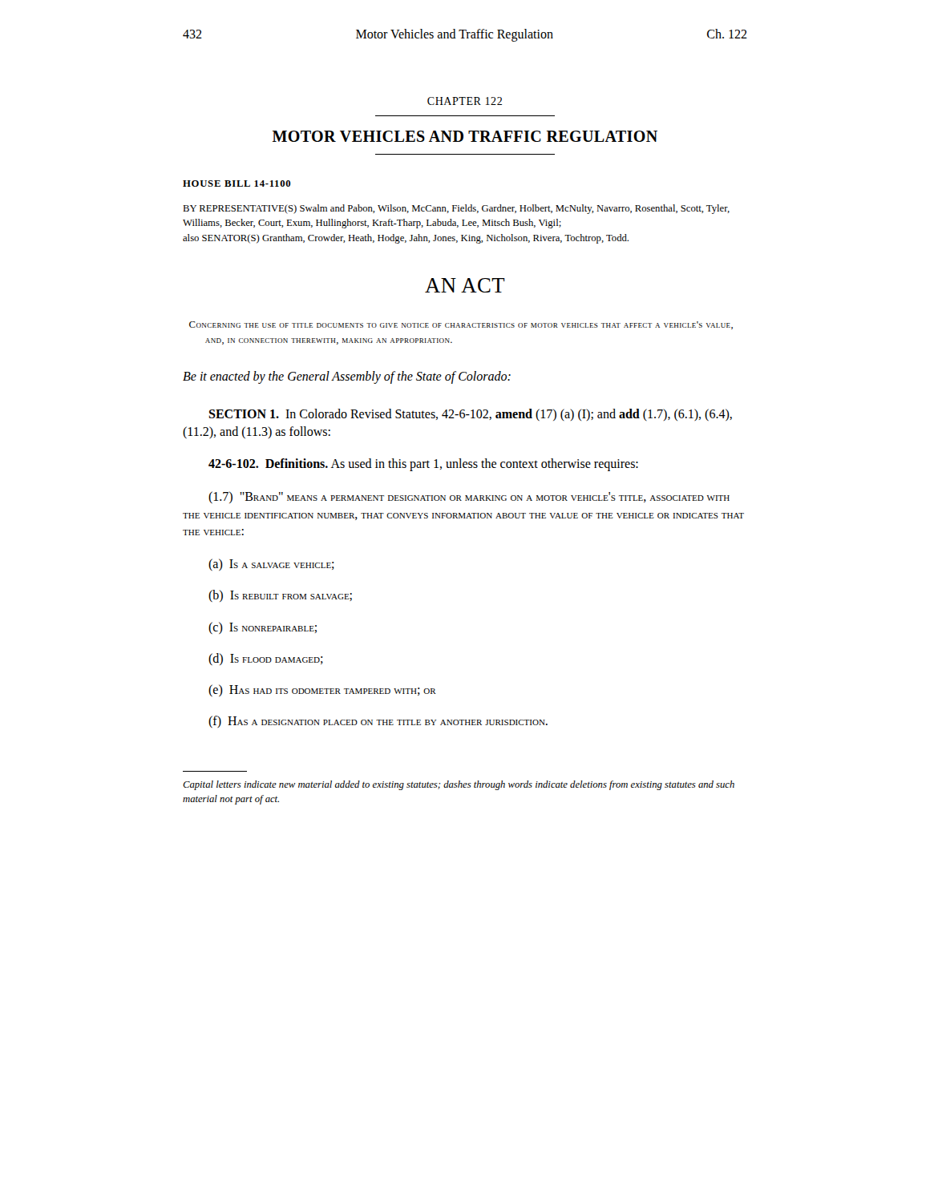432 Motor Vehicles and Traffic Regulation Ch. 122
CHAPTER 122
MOTOR VEHICLES AND TRAFFIC REGULATION
HOUSE BILL 14-1100
BY REPRESENTATIVE(S) Swalm and Pabon, Wilson, McCann, Fields, Gardner, Holbert, McNulty, Navarro, Rosenthal, Scott, Tyler, Williams, Becker, Court, Exum, Hullinghorst, Kraft-Tharp, Labuda, Lee, Mitsch Bush, Vigil;
also SENATOR(S) Grantham, Crowder, Heath, Hodge, Jahn, Jones, King, Nicholson, Rivera, Tochtrop, Todd.
AN ACT
Concerning the use of title documents to give notice of characteristics of motor vehicles that affect a vehicle's value, and, in connection therewith, making an appropriation.
Be it enacted by the General Assembly of the State of Colorado:
SECTION 1. In Colorado Revised Statutes, 42-6-102, amend (17) (a) (I); and add (1.7), (6.1), (6.4), (11.2), and (11.3) as follows:
42-6-102. Definitions. As used in this part 1, unless the context otherwise requires:
(1.7) "Brand" means a permanent designation or marking on a motor vehicle's title, associated with the vehicle identification number, that conveys information about the value of the vehicle or indicates that the vehicle:
(a) Is a salvage vehicle;
(b) Is rebuilt from salvage;
(c) Is nonrepairable;
(d) Is flood damaged;
(e) Has had its odometer tampered with; or
(f) Has a designation placed on the title by another jurisdiction.
Capital letters indicate new material added to existing statutes; dashes through words indicate deletions from existing statutes and such material not part of act.